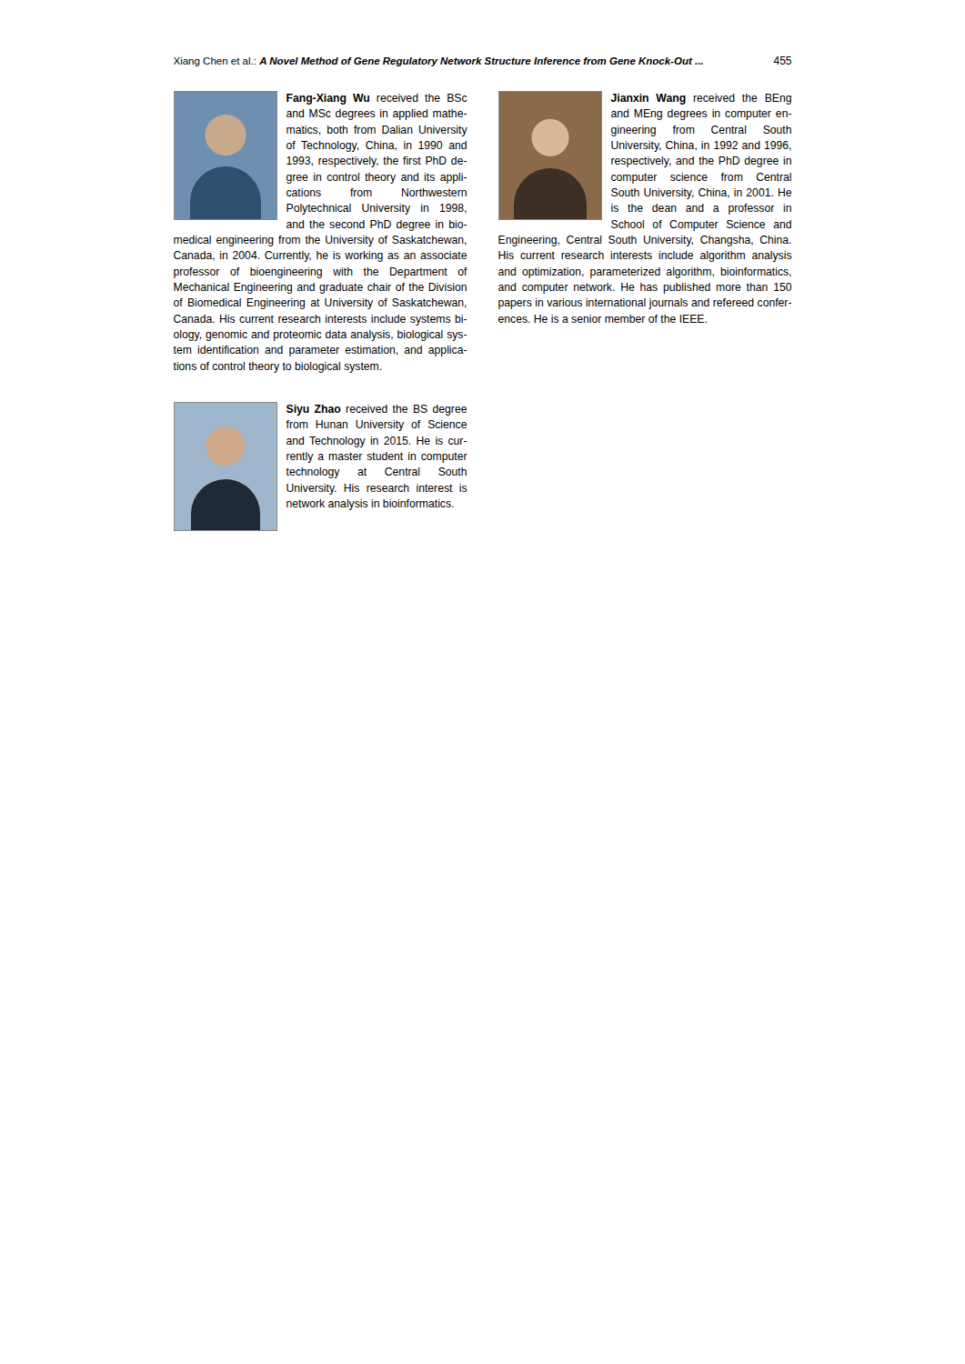Xiang Chen et al.: A Novel Method of Gene Regulatory Network Structure Inference from Gene Knock-Out ...
455
Fang-Xiang Wu received the BSc and MSc degrees in applied mathematics, both from Dalian University of Technology, China, in 1990 and 1993, respectively, the first PhD degree in control theory and its applications from Northwestern Polytechnical University in 1998, and the second PhD degree in biomedical engineering from the University of Saskatchewan, Canada, in 2004. Currently, he is working as an associate professor of bioengineering with the Department of Mechanical Engineering and graduate chair of the Division of Biomedical Engineering at University of Saskatchewan, Canada. His current research interests include systems biology, genomic and proteomic data analysis, biological system identification and parameter estimation, and applications of control theory to biological system.
Siyu Zhao received the BS degree from Hunan University of Science and Technology in 2015. He is currently a master student in computer technology at Central South University. His research interest is network analysis in bioinformatics.
Jianxin Wang received the BEng and MEng degrees in computer engineering from Central South University, China, in 1992 and 1996, respectively, and the PhD degree in computer science from Central South University, China, in 2001. He is the dean and a professor in School of Computer Science and Engineering, Central South University, Changsha, China. His current research interests include algorithm analysis and optimization, parameterized algorithm, bioinformatics, and computer network. He has published more than 150 papers in various international journals and refereed conferences. He is a senior member of the IEEE.